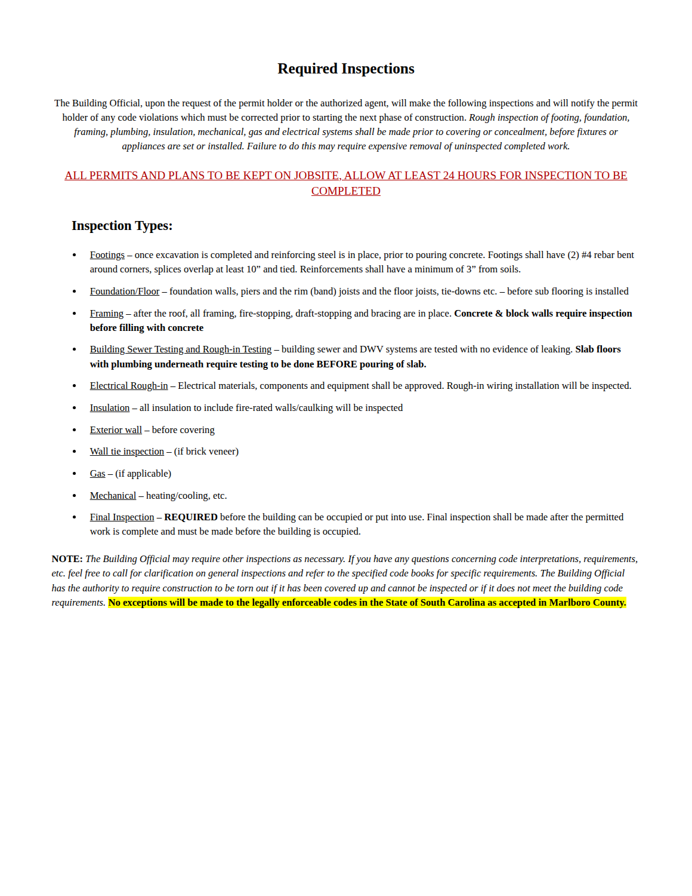Required Inspections
The Building Official, upon the request of the permit holder or the authorized agent, will make the following inspections and will notify the permit holder of any code violations which must be corrected prior to starting the next phase of construction. Rough inspection of footing, foundation, framing, plumbing, insulation, mechanical, gas and electrical systems shall be made prior to covering or concealment, before fixtures or appliances are set or installed. Failure to do this may require expensive removal of uninspected completed work.
ALL PERMITS AND PLANS TO BE KEPT ON JOBSITE, ALLOW AT LEAST 24 HOURS FOR INSPECTION TO BE COMPLETED
Inspection Types:
Footings – once excavation is completed and reinforcing steel is in place, prior to pouring concrete. Footings shall have (2) #4 rebar bent around corners, splices overlap at least 10” and tied. Reinforcements shall have a minimum of 3” from soils.
Foundation/Floor – foundation walls, piers and the rim (band) joists and the floor joists, tie-downs etc. – before sub flooring is installed
Framing – after the roof, all framing, fire-stopping, draft-stopping and bracing are in place. Concrete & block walls require inspection before filling with concrete
Building Sewer Testing and Rough-in Testing – building sewer and DWV systems are tested with no evidence of leaking. Slab floors with plumbing underneath require testing to be done BEFORE pouring of slab.
Electrical Rough-in – Electrical materials, components and equipment shall be approved. Rough-in wiring installation will be inspected.
Insulation – all insulation to include fire-rated walls/caulking will be inspected
Exterior wall – before covering
Wall tie inspection – (if brick veneer)
Gas – (if applicable)
Mechanical – heating/cooling, etc.
Final Inspection – REQUIRED before the building can be occupied or put into use. Final inspection shall be made after the permitted work is complete and must be made before the building is occupied.
NOTE: The Building Official may require other inspections as necessary. If you have any questions concerning code interpretations, requirements, etc. feel free to call for clarification on general inspections and refer to the specified code books for specific requirements. The Building Official has the authority to require construction to be torn out if it has been covered up and cannot be inspected or if it does not meet the building code requirements. No exceptions will be made to the legally enforceable codes in the State of South Carolina as accepted in Marlboro County.